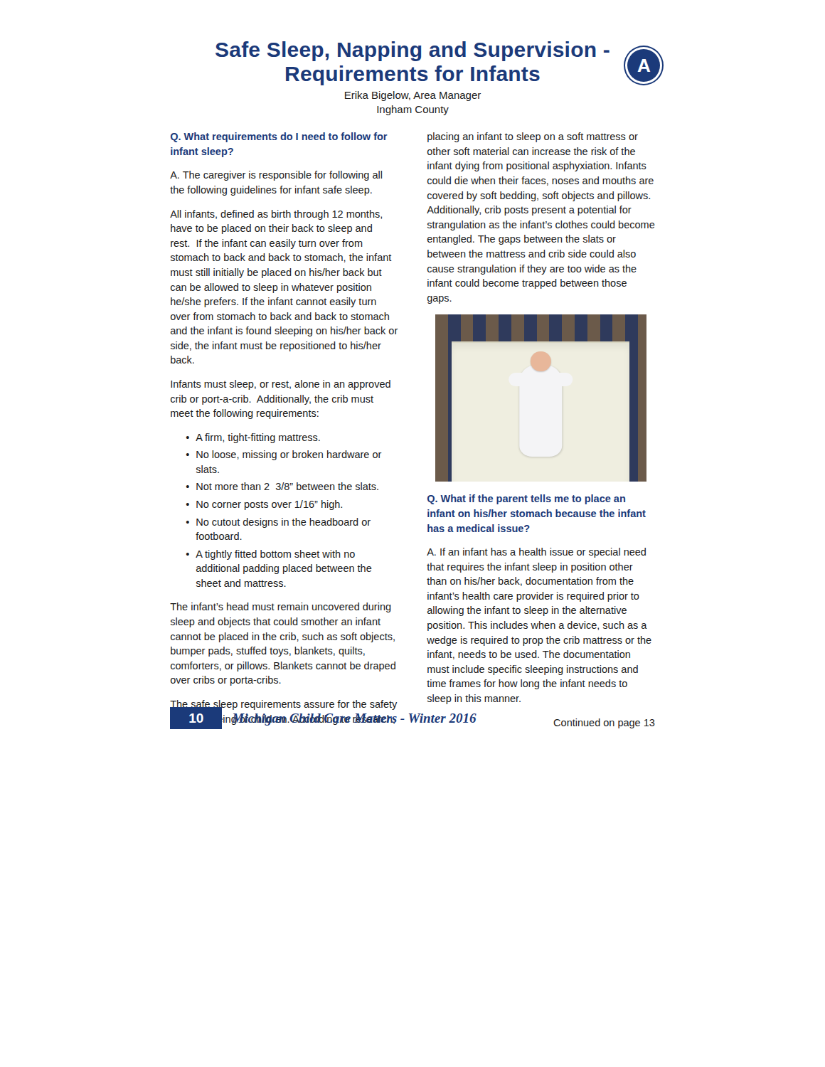A
Safe Sleep, Napping and Supervision -
Requirements for Infants
Erika Bigelow, Area Manager
Ingham County
Q. What requirements do I need to follow for infant sleep?
A. The caregiver is responsible for following all the following guidelines for infant safe sleep.
All infants, defined as birth through 12 months, have to be placed on their back to sleep and rest. If the infant can easily turn over from stomach to back and back to stomach, the infant must still initially be placed on his/her back but can be allowed to sleep in whatever position he/she prefers. If the infant cannot easily turn over from stomach to back and back to stomach and the infant is found sleeping on his/her back or side, the infant must be repositioned to his/her back.
Infants must sleep, or rest, alone in an approved crib or port-a-crib. Additionally, the crib must meet the following requirements:
A firm, tight-fitting mattress.
No loose, missing or broken hardware or slats.
Not more than 2 3/8” between the slats.
No corner posts over 1/16” high.
No cutout designs in the headboard or footboard.
A tightly fitted bottom sheet with no additional padding placed between the sheet and mattress.
The infant’s head must remain uncovered during sleep and objects that could smother an infant cannot be placed in the crib, such as soft objects, bumper pads, stuffed toys, blankets, quilts, comforters, or pillows. Blankets cannot be draped over cribs or porta-cribs.
The safe sleep requirements assure for the safety and well-being of children. According to research, placing an infant to sleep on a soft mattress or other soft material can increase the risk of the infant dying from positional asphyxiation. Infants could die when their faces, noses and mouths are covered by soft bedding, soft objects and pillows. Additionally, crib posts present a potential for strangulation as the infant’s clothes could become entangled. The gaps between the slats or between the mattress and crib side could also cause strangulation if they are too wide as the infant could become trapped between those gaps.
Q. What if the parent tells me to place an infant on his/her stomach because the infant has a medical issue?
A. If an infant has a health issue or special need that requires the infant sleep in position other than on his/her back, documentation from the infant’s health care provider is required prior to allowing the infant to sleep in the alternative position. This includes when a device, such as a wedge is required to prop the crib mattress or the infant, needs to be used. The documentation must include specific sleeping instructions and time frames for how long the infant needs to sleep in this manner.
Continued on page 13
10
Michigan Child Care Matters - Winter 2016